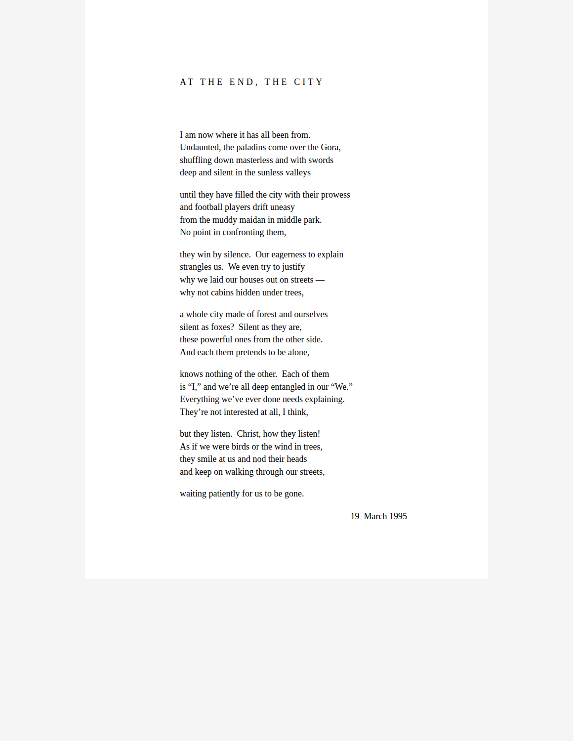At the End, the City
I am now where it has all been from.
Undaunted, the paladins come over the Gora,
shuffling down masterless and with swords
deep and silent in the sunless valleys
until they have filled the city with their prowess
and football players drift uneasy
from the muddy maidan in middle park.
No point in confronting them,
they win by silence. Our eagerness to explain
strangles us. We even try to justify
why we laid our houses out on streets —
why not cabins hidden under trees,
a whole city made of forest and ourselves
silent as foxes? Silent as they are,
these powerful ones from the other side.
And each them pretends to be alone,
knows nothing of the other. Each of them
is “I,” and we’re all deep entangled in our “We.”
Everything we’ve ever done needs explaining.
They’re not interested at all, I think,
but they listen. Christ, how they listen!
As if we were birds or the wind in trees,
they smile at us and nod their heads
and keep on walking through our streets,
waiting patiently for us to be gone.
19 March 1995